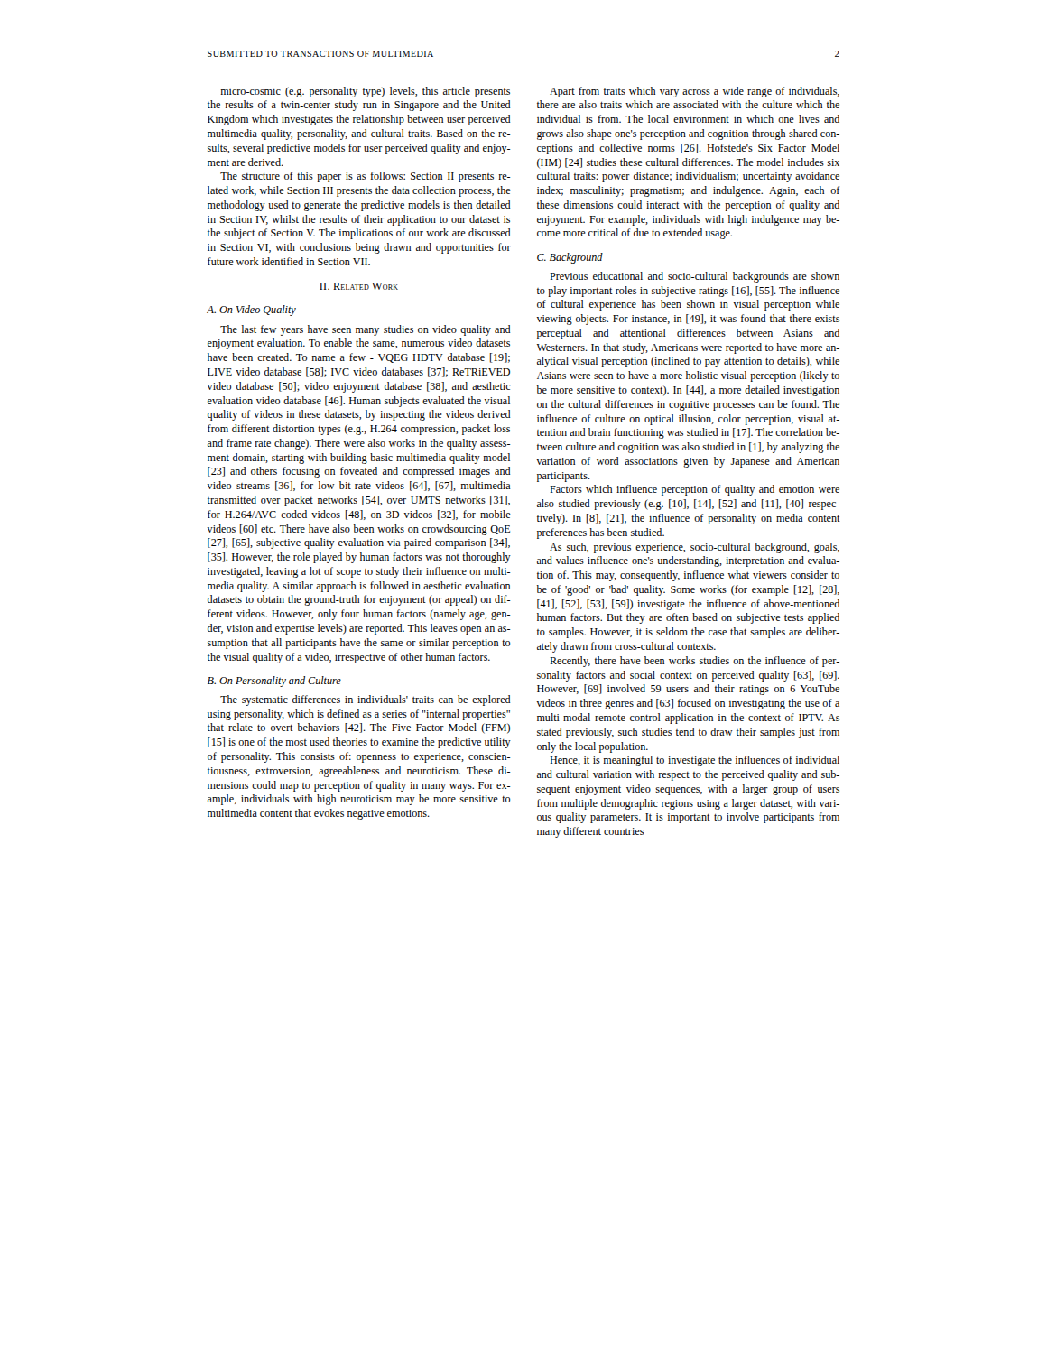Submitted to Transactions of Multimedia 2
micro-cosmic (e.g. personality type) levels, this article presents the results of a twin-center study run in Singapore and the United Kingdom which investigates the relationship between user perceived multimedia quality, personality, and cultural traits. Based on the results, several predictive models for user perceived quality and enjoyment are derived.
The structure of this paper is as follows: Section II presents related work, while Section III presents the data collection process, the methodology used to generate the predictive models is then detailed in Section IV, whilst the results of their application to our dataset is the subject of Section V. The implications of our work are discussed in Section VI, with conclusions being drawn and opportunities for future work identified in Section VII.
II. Related Work
A. On Video Quality
The last few years have seen many studies on video quality and enjoyment evaluation. To enable the same, numerous video datasets have been created. To name a few - VQEG HDTV database [19]; LIVE video database [58]; IVC video databases [37]; ReTRiEVED video database [50]; video enjoyment database [38], and aesthetic evaluation video database [46]. Human subjects evaluated the visual quality of videos in these datasets, by inspecting the videos derived from different distortion types (e.g., H.264 compression, packet loss and frame rate change). There were also works in the quality assessment domain, starting with building basic multimedia quality model [23] and others focusing on foveated and compressed images and video streams [36], for low bit-rate videos [64], [67], multimedia transmitted over packet networks [54], over UMTS networks [31], for H.264/AVC coded videos [48], on 3D videos [32], for mobile videos [60] etc. There have also been works on crowdsourcing QoE [27], [65], subjective quality evaluation via paired comparison [34], [35]. However, the role played by human factors was not thoroughly investigated, leaving a lot of scope to study their influence on multimedia quality. A similar approach is followed in aesthetic evaluation datasets to obtain the ground-truth for enjoyment (or appeal) on different videos. However, only four human factors (namely age, gender, vision and expertise levels) are reported. This leaves open an assumption that all participants have the same or similar perception to the visual quality of a video, irrespective of other human factors.
B. On Personality and Culture
The systematic differences in individuals' traits can be explored using personality, which is defined as a series of "internal properties" that relate to overt behaviors [42]. The Five Factor Model (FFM) [15] is one of the most used theories to examine the predictive utility of personality. This consists of: openness to experience, conscientiousness, extroversion, agreeableness and neuroticism. These dimensions could map to perception of quality in many ways. For example, individuals with high neuroticism may be more sensitive to multimedia content that evokes negative emotions.
Apart from traits which vary across a wide range of individuals, there are also traits which are associated with the culture which the individual is from. The local environment in which one lives and grows also shape one's perception and cognition through shared conceptions and collective norms [26]. Hofstede's Six Factor Model (HM) [24] studies these cultural differences. The model includes six cultural traits: power distance; individualism; uncertainty avoidance index; masculinity; pragmatism; and indulgence. Again, each of these dimensions could interact with the perception of quality and enjoyment. For example, individuals with high indulgence may become more critical of due to extended usage.
C. Background
Previous educational and socio-cultural backgrounds are shown to play important roles in subjective ratings [16], [55]. The influence of cultural experience has been shown in visual perception while viewing objects. For instance, in [49], it was found that there exists perceptual and attentional differences between Asians and Westerners. In that study, Americans were reported to have more analytical visual perception (inclined to pay attention to details), while Asians were seen to have a more holistic visual perception (likely to be more sensitive to context). In [44], a more detailed investigation on the cultural differences in cognitive processes can be found. The influence of culture on optical illusion, color perception, visual attention and brain functioning was studied in [17]. The correlation between culture and cognition was also studied in [1], by analyzing the variation of word associations given by Japanese and American participants.
Factors which influence perception of quality and emotion were also studied previously (e.g. [10], [14], [52] and [11], [40] respectively). In [8], [21], the influence of personality on media content preferences has been studied.
As such, previous experience, socio-cultural background, goals, and values influence one's understanding, interpretation and evaluation of. This may, consequently, influence what viewers consider to be of 'good' or 'bad' quality. Some works (for example [12], [28], [41], [52], [53], [59]) investigate the influence of above-mentioned human factors. But they are often based on subjective tests applied to samples. However, it is seldom the case that samples are deliberately drawn from cross-cultural contexts.
Recently, there have been works studies on the influence of personality factors and social context on perceived quality [63], [69]. However, [69] involved 59 users and their ratings on 6 YouTube videos in three genres and [63] focused on investigating the use of a multi-modal remote control application in the context of IPTV. As stated previously, such studies tend to draw their samples just from only the local population.
Hence, it is meaningful to investigate the influences of individual and cultural variation with respect to the perceived quality and subsequent enjoyment video sequences, with a larger group of users from multiple demographic regions using a larger dataset, with various quality parameters. It is important to involve participants from many different countries